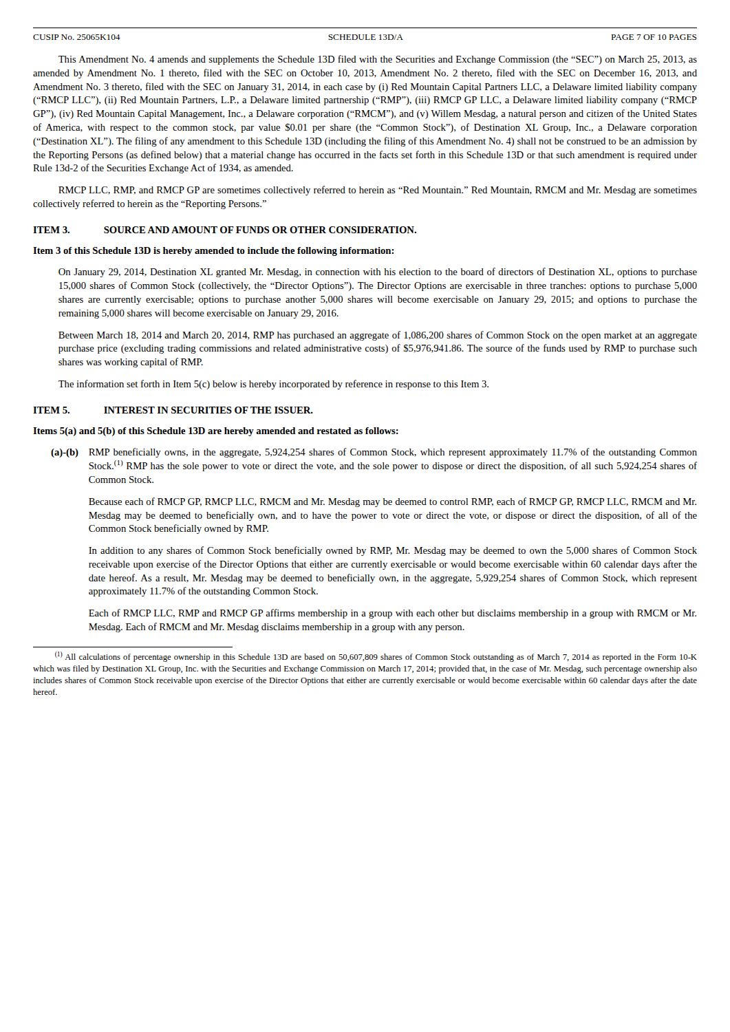CUSIP No. 25065K104 SCHEDULE 13D/A PAGE 7 OF 10 PAGES
This Amendment No. 4 amends and supplements the Schedule 13D filed with the Securities and Exchange Commission (the “SEC”) on March 25, 2013, as amended by Amendment No. 1 thereto, filed with the SEC on October 10, 2013, Amendment No. 2 thereto, filed with the SEC on December 16, 2013, and Amendment No. 3 thereto, filed with the SEC on January 31, 2014, in each case by (i) Red Mountain Capital Partners LLC, a Delaware limited liability company (“RMCP LLC”), (ii) Red Mountain Partners, L.P., a Delaware limited partnership (“RMP”), (iii) RMCP GP LLC, a Delaware limited liability company (“RMCP GP”), (iv) Red Mountain Capital Management, Inc., a Delaware corporation (“RMCM”), and (v) Willem Mesdag, a natural person and citizen of the United States of America, with respect to the common stock, par value $0.01 per share (the “Common Stock”), of Destination XL Group, Inc., a Delaware corporation (“Destination XL”). The filing of any amendment to this Schedule 13D (including the filing of this Amendment No. 4) shall not be construed to be an admission by the Reporting Persons (as defined below) that a material change has occurred in the facts set forth in this Schedule 13D or that such amendment is required under Rule 13d-2 of the Securities Exchange Act of 1934, as amended.
RMCP LLC, RMP, and RMCP GP are sometimes collectively referred to herein as “Red Mountain.” Red Mountain, RMCM and Mr. Mesdag are sometimes collectively referred to herein as the “Reporting Persons.”
ITEM 3. SOURCE AND AMOUNT OF FUNDS OR OTHER CONSIDERATION.
Item 3 of this Schedule 13D is hereby amended to include the following information:
On January 29, 2014, Destination XL granted Mr. Mesdag, in connection with his election to the board of directors of Destination XL, options to purchase 15,000 shares of Common Stock (collectively, the “Director Options”). The Director Options are exercisable in three tranches: options to purchase 5,000 shares are currently exercisable; options to purchase another 5,000 shares will become exercisable on January 29, 2015; and options to purchase the remaining 5,000 shares will become exercisable on January 29, 2016.
Between March 18, 2014 and March 20, 2014, RMP has purchased an aggregate of 1,086,200 shares of Common Stock on the open market at an aggregate purchase price (excluding trading commissions and related administrative costs) of $5,976,941.86. The source of the funds used by RMP to purchase such shares was working capital of RMP.
The information set forth in Item 5(c) below is hereby incorporated by reference in response to this Item 3.
ITEM 5. INTEREST IN SECURITIES OF THE ISSUER.
Items 5(a) and 5(b) of this Schedule 13D are hereby amended and restated as follows:
(a)-(b)
RMP beneficially owns, in the aggregate, 5,924,254 shares of Common Stock, which represent approximately 11.7% of the outstanding Common Stock.(1) RMP has the sole power to vote or direct the vote, and the sole power to dispose or direct the disposition, of all such 5,924,254 shares of Common Stock.
Because each of RMCP GP, RMCP LLC, RMCM and Mr. Mesdag may be deemed to control RMP, each of RMCP GP, RMCP LLC, RMCM and Mr. Mesdag may be deemed to beneficially own, and to have the power to vote or direct the vote, or dispose or direct the disposition, of all of the Common Stock beneficially owned by RMP.
In addition to any shares of Common Stock beneficially owned by RMP, Mr. Mesdag may be deemed to own the 5,000 shares of Common Stock receivable upon exercise of the Director Options that either are currently exercisable or would become exercisable within 60 calendar days after the date hereof. As a result, Mr. Mesdag may be deemed to beneficially own, in the aggregate, 5,929,254 shares of Common Stock, which represent approximately 11.7% of the outstanding Common Stock.
Each of RMCP LLC, RMP and RMCP GP affirms membership in a group with each other but disclaims membership in a group with RMCM or Mr. Mesdag. Each of RMCM and Mr. Mesdag disclaims membership in a group with any person.
(1) All calculations of percentage ownership in this Schedule 13D are based on 50,607,809 shares of Common Stock outstanding as of March 7, 2014 as reported in the Form 10-K which was filed by Destination XL Group, Inc. with the Securities and Exchange Commission on March 17, 2014; provided that, in the case of Mr. Mesdag, such percentage ownership also includes shares of Common Stock receivable upon exercise of the Director Options that either are currently exercisable or would become exercisable within 60 calendar days after the date hereof.